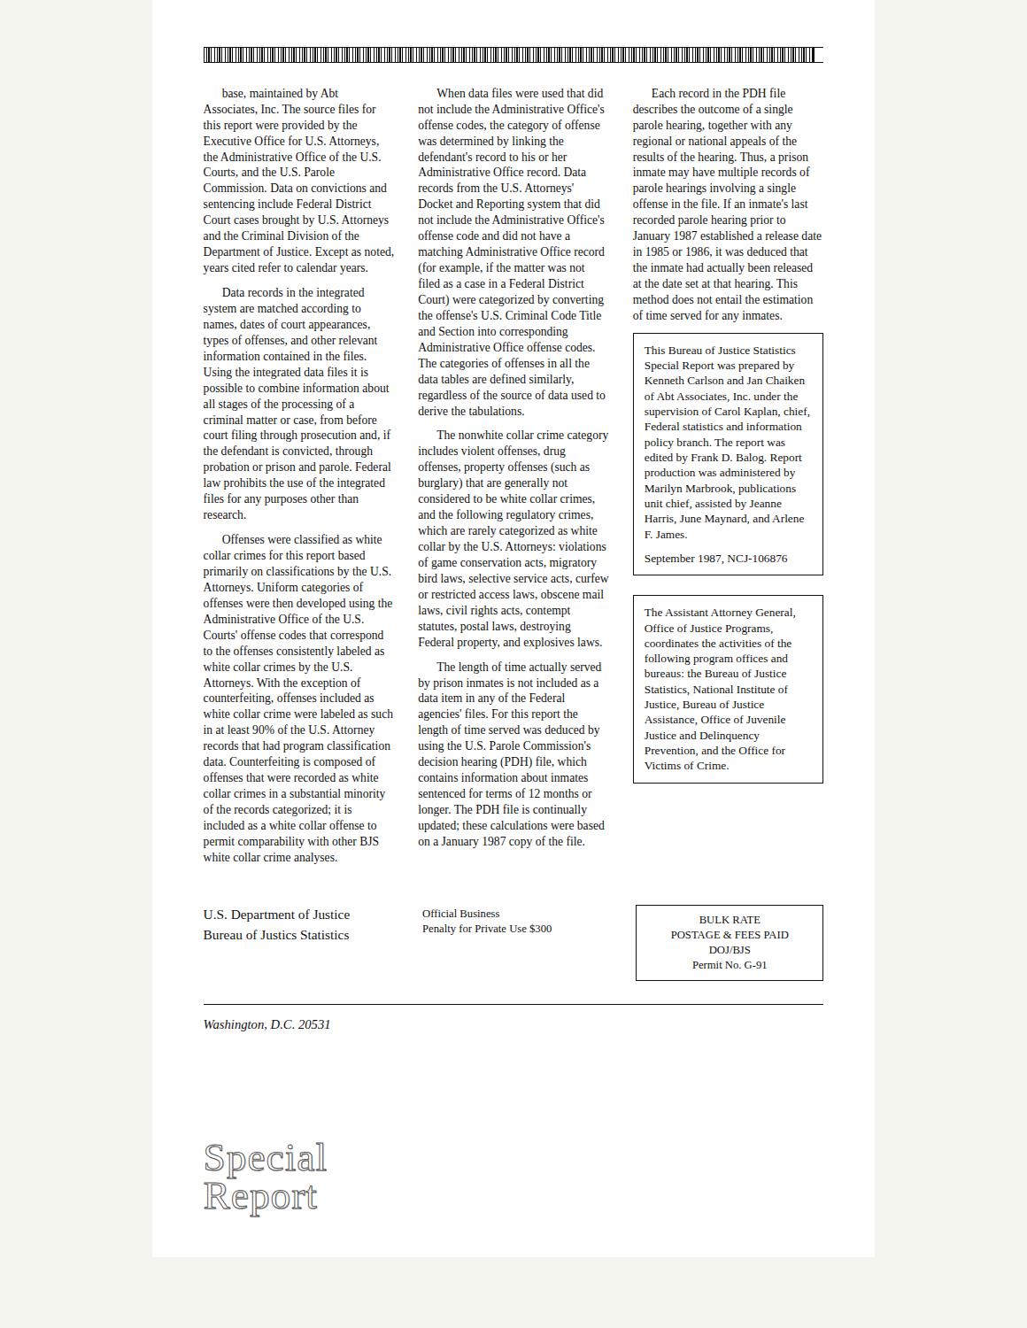base, maintained by Abt Associates, Inc. The source files for this report were provided by the Executive Office for U.S. Attorneys, the Administrative Office of the U.S. Courts, and the U.S. Parole Commission. Data on convictions and sentencing include Federal District Court cases brought by U.S. Attorneys and the Criminal Division of the Department of Justice. Except as noted, years cited refer to calendar years.
Data records in the integrated system are matched according to names, dates of court appearances, types of offenses, and other relevant information contained in the files. Using the integrated data files it is possible to combine information about all stages of the processing of a criminal matter or case, from before court filing through prosecution and, if the defendant is convicted, through probation or prison and parole. Federal law prohibits the use of the integrated files for any purposes other than research.
Offenses were classified as white collar crimes for this report based primarily on classifications by the U.S. Attorneys. Uniform categories of offenses were then developed using the Administrative Office of the U.S. Courts' offense codes that correspond to the offenses consistently labeled as white collar crimes by the U.S. Attorneys. With the exception of counterfeiting, offenses included as white collar crime were labeled as such in at least 90% of the U.S. Attorney records that had program classification data. Counterfeiting is composed of offenses that were recorded as white collar crimes in a substantial minority of the records categorized; it is included as a white collar offense to permit comparability with other BJS white collar crime analyses.
When data files were used that did not include the Administrative Office's offense codes, the category of offense was determined by linking the defendant's record to his or her Administrative Office record. Data records from the U.S. Attorneys' Docket and Reporting system that did not include the Administrative Office's offense code and did not have a matching Administrative Office record (for example, if the matter was not filed as a case in a Federal District Court) were categorized by converting the offense's U.S. Criminal Code Title and Section into corresponding Administrative Office offense codes. The categories of offenses in all the data tables are defined similarly, regardless of the source of data used to derive the tabulations.
The nonwhite collar crime category includes violent offenses, drug offenses, property offenses (such as burglary) that are generally not considered to be white collar crimes, and the following regulatory crimes, which are rarely categorized as white collar by the U.S. Attorneys: violations of game conservation acts, migratory bird laws, selective service acts, curfew or restricted access laws, obscene mail laws, civil rights acts, contempt statutes, postal laws, destroying Federal property, and explosives laws.
The length of time actually served by prison inmates is not included as a data item in any of the Federal agencies' files. For this report the length of time served was deduced by using the U.S. Parole Commission's decision hearing (PDH) file, which contains information about inmates sentenced for terms of 12 months or longer. The PDH file is continually updated; these calculations were based on a January 1987 copy of the file.
Each record in the PDH file describes the outcome of a single parole hearing, together with any regional or national appeals of the results of the hearing. Thus, a prison inmate may have multiple records of parole hearings involving a single offense in the file. If an inmate's last recorded parole hearing prior to January 1987 established a release date in 1985 or 1986, it was deduced that the inmate had actually been released at the date set at that hearing. This method does not entail the estimation of time served for any inmates.
This Bureau of Justice Statistics Special Report was prepared by Kenneth Carlson and Jan Chaiken of Abt Associates, Inc. under the supervision of Carol Kaplan, chief, Federal statistics and information policy branch. The report was edited by Frank D. Balog. Report production was administered by Marilyn Marbrook, publications unit chief, assisted by Jeanne Harris, June Maynard, and Arlene F. James.
September 1987, NCJ-106876
The Assistant Attorney General, Office of Justice Programs, coordinates the activities of the following program offices and bureaus: the Bureau of Justice Statistics, National Institute of Justice, Bureau of Justice Assistance, Office of Juvenile Justice and Delinquency Prevention, and the Office for Victims of Crime.
U.S. Department of Justice
Bureau of Justics Statistics
Official Business
Penalty for Private Use $300
BULK RATE
POSTAGE & FEES PAID
DOJ/BJS
Permit No. G-91
Washington, D.C. 20531
Special Report